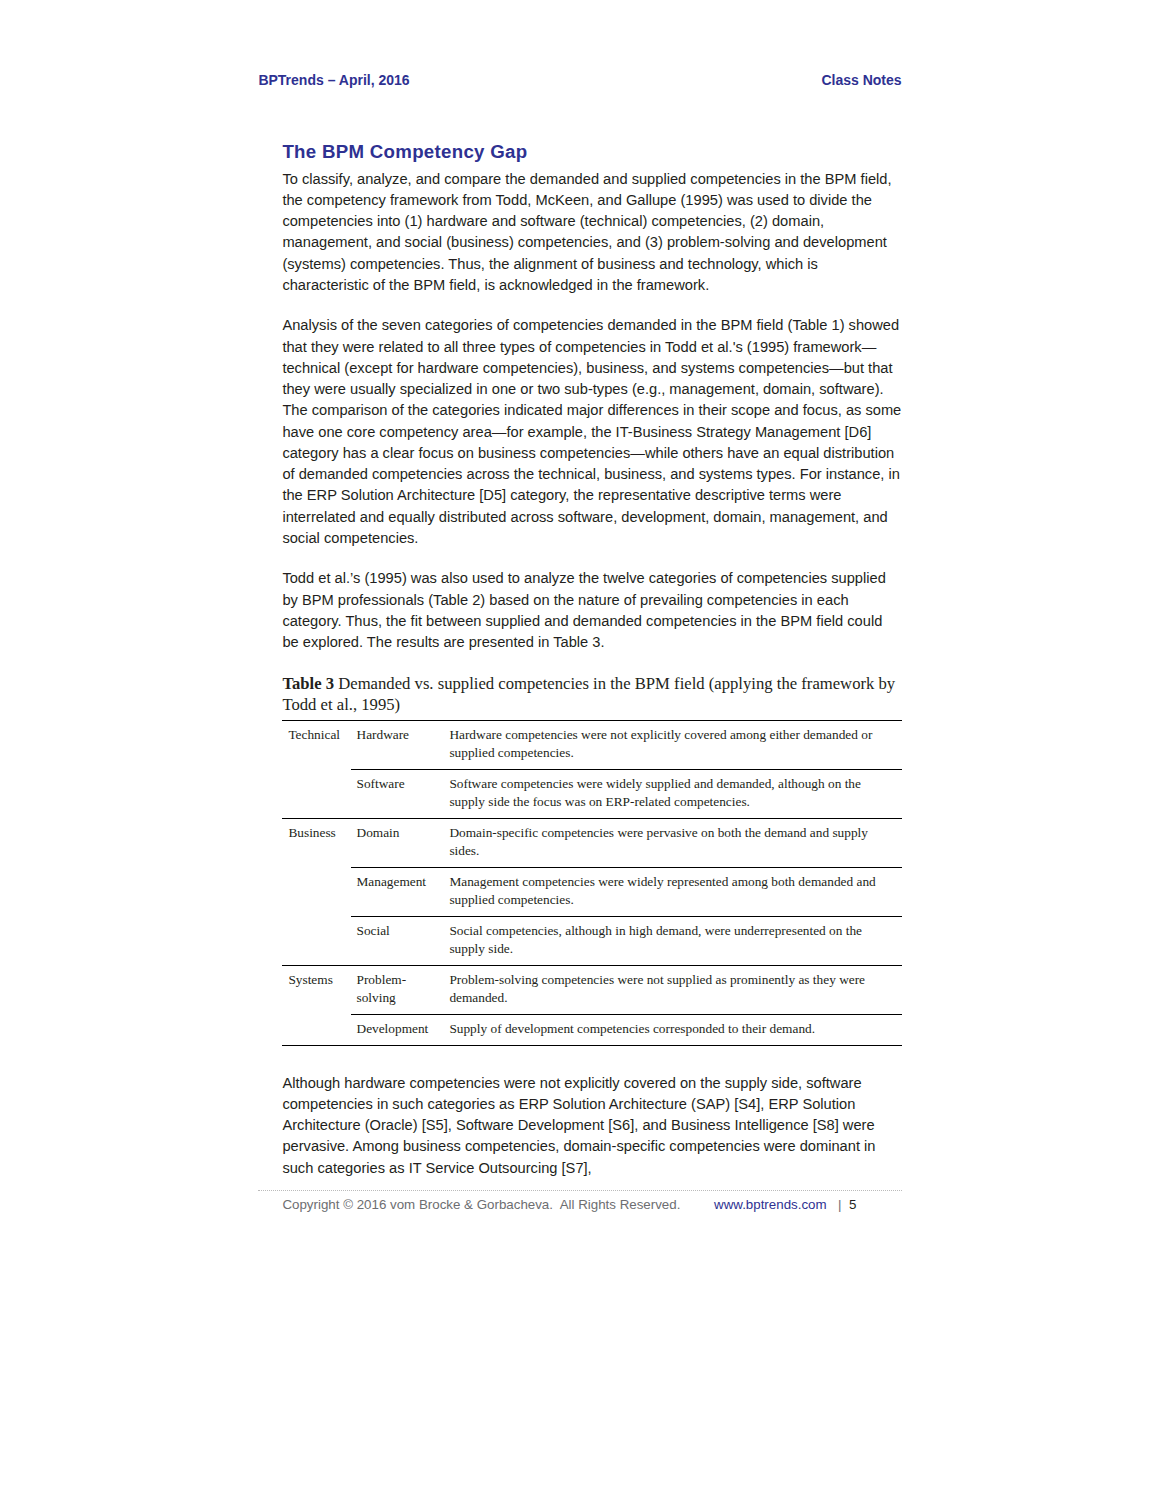BPTrends – April, 2016 Class Notes
The BPM Competency Gap
To classify, analyze, and compare the demanded and supplied competencies in the BPM field, the competency framework from Todd, McKeen, and Gallupe (1995) was used to divide the competencies into (1) hardware and software (technical) competencies, (2) domain, management, and social (business) competencies, and (3) problem-solving and development (systems) competencies. Thus, the alignment of business and technology, which is characteristic of the BPM field, is acknowledged in the framework.
Analysis of the seven categories of competencies demanded in the BPM field (Table 1) showed that they were related to all three types of competencies in Todd et al.'s (1995) framework—technical (except for hardware competencies), business, and systems competencies—but that they were usually specialized in one or two sub-types (e.g., management, domain, software). The comparison of the categories indicated major differences in their scope and focus, as some have one core competency area—for example, the IT-Business Strategy Management [D6] category has a clear focus on business competencies—while others have an equal distribution of demanded competencies across the technical, business, and systems types. For instance, in the ERP Solution Architecture [D5] category, the representative descriptive terms were interrelated and equally distributed across software, development, domain, management, and social competencies.
Todd et al.’s (1995) was also used to analyze the twelve categories of competencies supplied by BPM professionals (Table 2) based on the nature of prevailing competencies in each category. Thus, the fit between supplied and demanded competencies in the BPM field could be explored. The results are presented in Table 3.
Table 3 Demanded vs. supplied competencies in the BPM field (applying the framework by Todd et al., 1995)
| Technical | Hardware | Hardware competencies were not explicitly covered among either demanded or supplied competencies. |
| | Software | Software competencies were widely supplied and demanded, although on the supply side the focus was on ERP-related competencies. |
| Business | Domain | Domain-specific competencies were pervasive on both the demand and supply sides. |
| | Management | Management competencies were widely represented among both demanded and supplied competencies. |
| | Social | Social competencies, although in high demand, were underrepresented on the supply side. |
| Systems | Problem-solving | Problem-solving competencies were not supplied as prominently as they were demanded. |
| | Development | Supply of development competencies corresponded to their demand. |
Although hardware competencies were not explicitly covered on the supply side, software competencies in such categories as ERP Solution Architecture (SAP) [S4], ERP Solution Architecture (Oracle) [S5], Software Development [S6], and Business Intelligence [S8] were pervasive. Among business competencies, domain-specific competencies were dominant in such categories as IT Service Outsourcing [S7],
Copyright © 2016 vom Brocke & Gorbacheva. All Rights Reserved. www.bptrends.com | 5